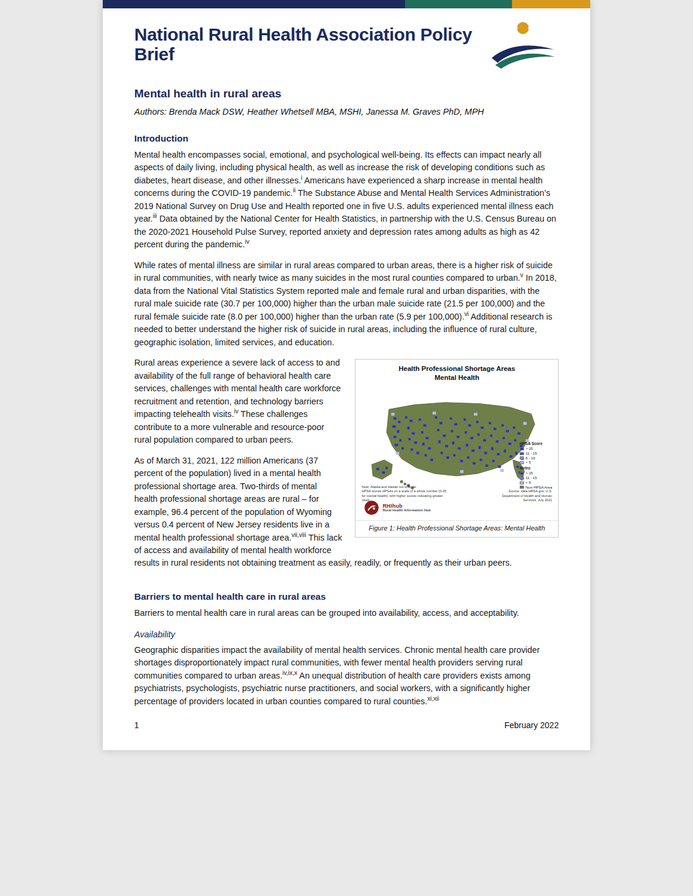National Rural Health Association Policy Brief
Mental health in rural areas
Authors: Brenda Mack DSW, Heather Whetsell MBA, MSHI, Janessa M. Graves PhD, MPH
Introduction
Mental health encompasses social, emotional, and psychological well-being. Its effects can impact nearly all aspects of daily living, including physical health, as well as increase the risk of developing conditions such as diabetes, heart disease, and other illnesses.i Americans have experienced a sharp increase in mental health concerns during the COVID-19 pandemic.ii The Substance Abuse and Mental Health Services Administration’s 2019 National Survey on Drug Use and Health reported one in five U.S. adults experienced mental illness each year.iii Data obtained by the National Center for Health Statistics, in partnership with the U.S. Census Bureau on the 2020-2021 Household Pulse Survey, reported anxiety and depression rates among adults as high as 42 percent during the pandemic.iv
While rates of mental illness are similar in rural areas compared to urban areas, there is a higher risk of suicide in rural communities, with nearly twice as many suicides in the most rural counties compared to urban.v In 2018, data from the National Vital Statistics System reported male and female rural and urban disparities, with the rural male suicide rate (30.7 per 100,000) higher than the urban male suicide rate (21.5 per 100,000) and the rural female suicide rate (8.0 per 100,000) higher than the urban rate (5.9 per 100,000).vi Additional research is needed to better understand the higher risk of suicide in rural areas, including the influence of rural culture, geographic isolation, limited services, and education.
Health Professional Shortage Areas
Mental Health
HPSA Score
> 15
11 - 15
6 - 10
< 5
Metro
> 15
11 - 15
< 5
Non-HPSA Area
Note: Alaska and Hawaii not to scale.
HPSA scores HPSAs on a scale of a whole number (0-25 for mental health), with higher scores indicating greater need.
Source: data.HRSA.gov, U.S.
Department of Health and Human
Services, July 2021
RHIhub Rural Health Information Hub
Figure 1: Health Professional Shortage Areas: Mental Health
Rural areas experience a severe lack of access to and availability of the full range of behavioral health care services, challenges with mental health care workforce recruitment and retention, and technology barriers impacting telehealth visits.iv These challenges contribute to a more vulnerable and resource-poor rural population compared to urban peers.
As of March 31, 2021, 122 million Americans (37 percent of the population) lived in a mental health professional shortage area. Two-thirds of mental health professional shortage areas are rural – for example, 96.4 percent of the population of Wyoming versus 0.4 percent of New Jersey residents live in a mental health professional shortage area.vii,viii This lack of access and availability of mental health workforce results in rural residents not obtaining treatment as easily, readily, or frequently as their urban peers.
Barriers to mental health care in rural areas
Barriers to mental health care in rural areas can be grouped into availability, access, and acceptability.
Availability
Geographic disparities impact the availability of mental health services. Chronic mental health care provider shortages disproportionately impact rural communities, with fewer mental health providers serving rural communities compared to urban areas.iv,ix,x An unequal distribution of health care providers exists among psychiatrists, psychologists, psychiatric nurse practitioners, and social workers, with a significantly higher percentage of providers located in urban counties compared to rural counties.xi,xii
1 February 2022